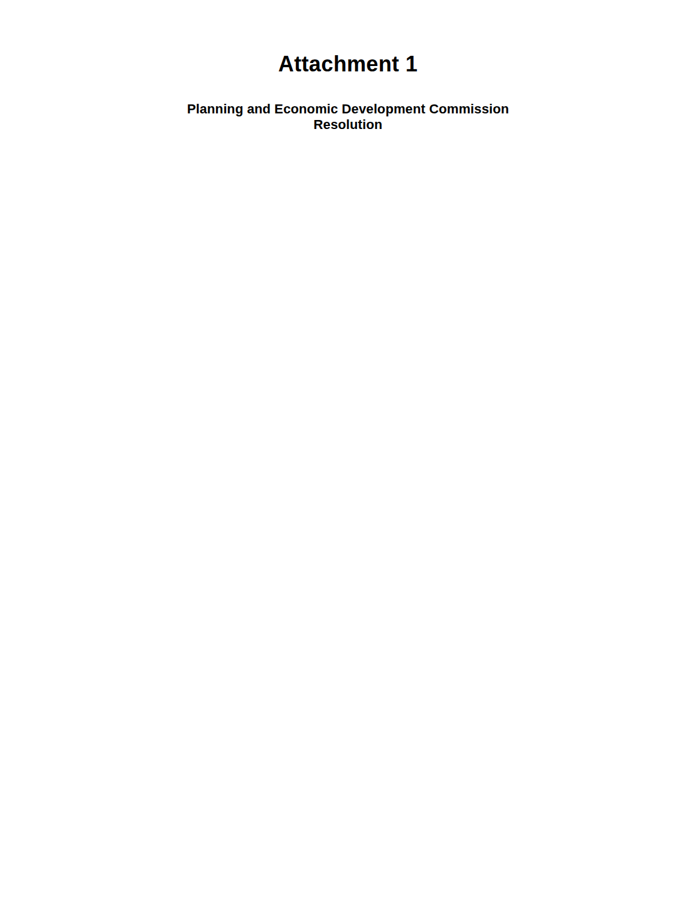Attachment 1
Planning and Economic Development Commission Resolution